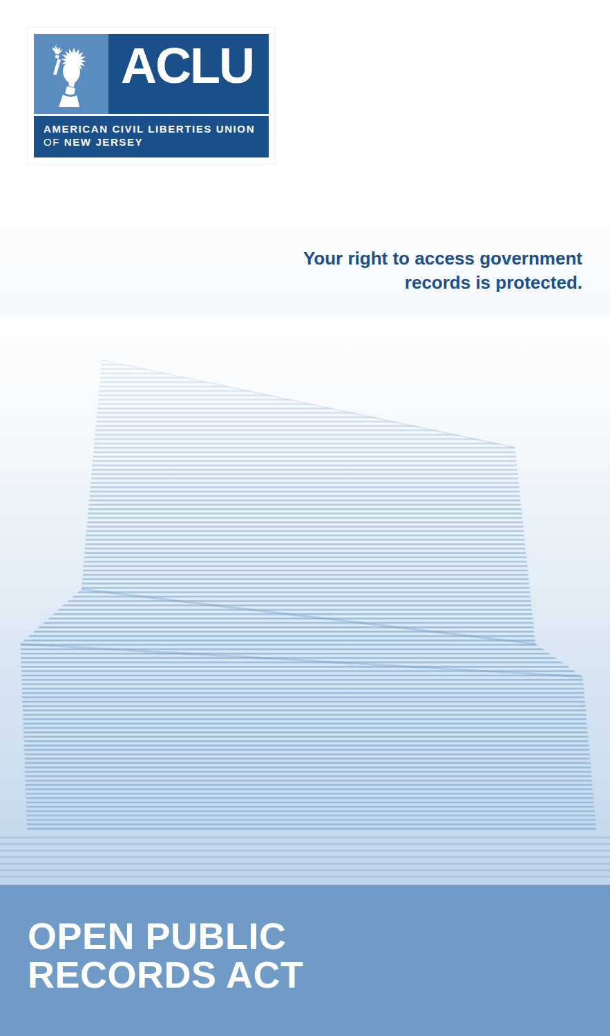ACLU
American Civil Liberties Union
of New Jersey
Your right to access government records is protected.
Open Public
Records Act